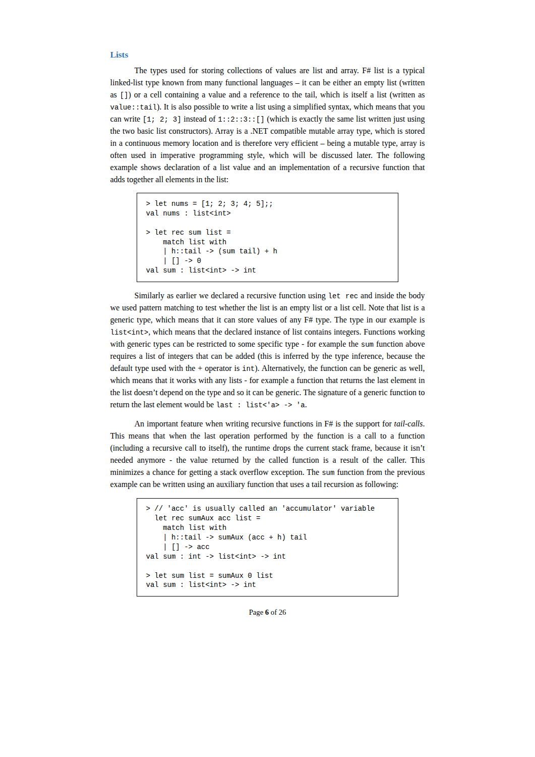Lists
The types used for storing collections of values are list and array. F# list is a typical linked-list type known from many functional languages – it can be either an empty list (written as []) or a cell containing a value and a reference to the tail, which is itself a list (written as value::tail). It is also possible to write a list using a simplified syntax, which means that you can write [1; 2; 3] instead of 1::2::3::[] (which is exactly the same list written just using the two basic list constructors). Array is a .NET compatible mutable array type, which is stored in a continuous memory location and is therefore very efficient – being a mutable type, array is often used in imperative programming style, which will be discussed later. The following example shows declaration of a list value and an implementation of a recursive function that adds together all elements in the list:
> let nums = [1; 2; 3; 4; 5];;
val nums : list<int>

> let rec sum list =
    match list with
    | h::tail -> (sum tail) + h
    | [] -> 0
val sum : list<int> -> int
Similarly as earlier we declared a recursive function using let rec and inside the body we used pattern matching to test whether the list is an empty list or a list cell. Note that list is a generic type, which means that it can store values of any F# type. The type in our example is list<int>, which means that the declared instance of list contains integers. Functions working with generic types can be restricted to some specific type - for example the sum function above requires a list of integers that can be added (this is inferred by the type inference, because the default type used with the + operator is int). Alternatively, the function can be generic as well, which means that it works with any lists - for example a function that returns the last element in the list doesn’t depend on the type and so it can be generic. The signature of a generic function to return the last element would be last : list<'a> -> 'a.
An important feature when writing recursive functions in F# is the support for tail-calls. This means that when the last operation performed by the function is a call to a function (including a recursive call to itself), the runtime drops the current stack frame, because it isn’t needed anymore - the value returned by the called function is a result of the caller. This minimizes a chance for getting a stack overflow exception. The sum function from the previous example can be written using an auxiliary function that uses a tail recursion as following:
> // 'acc' is usually called an 'accumulator' variable
  let rec sumAux acc list =
    match list with
    | h::tail -> sumAux (acc + h) tail
    | [] -> acc
val sum : int -> list<int> -> int

> let sum list = sumAux 0 list
val sum : list<int> -> int
Page 6 of 26